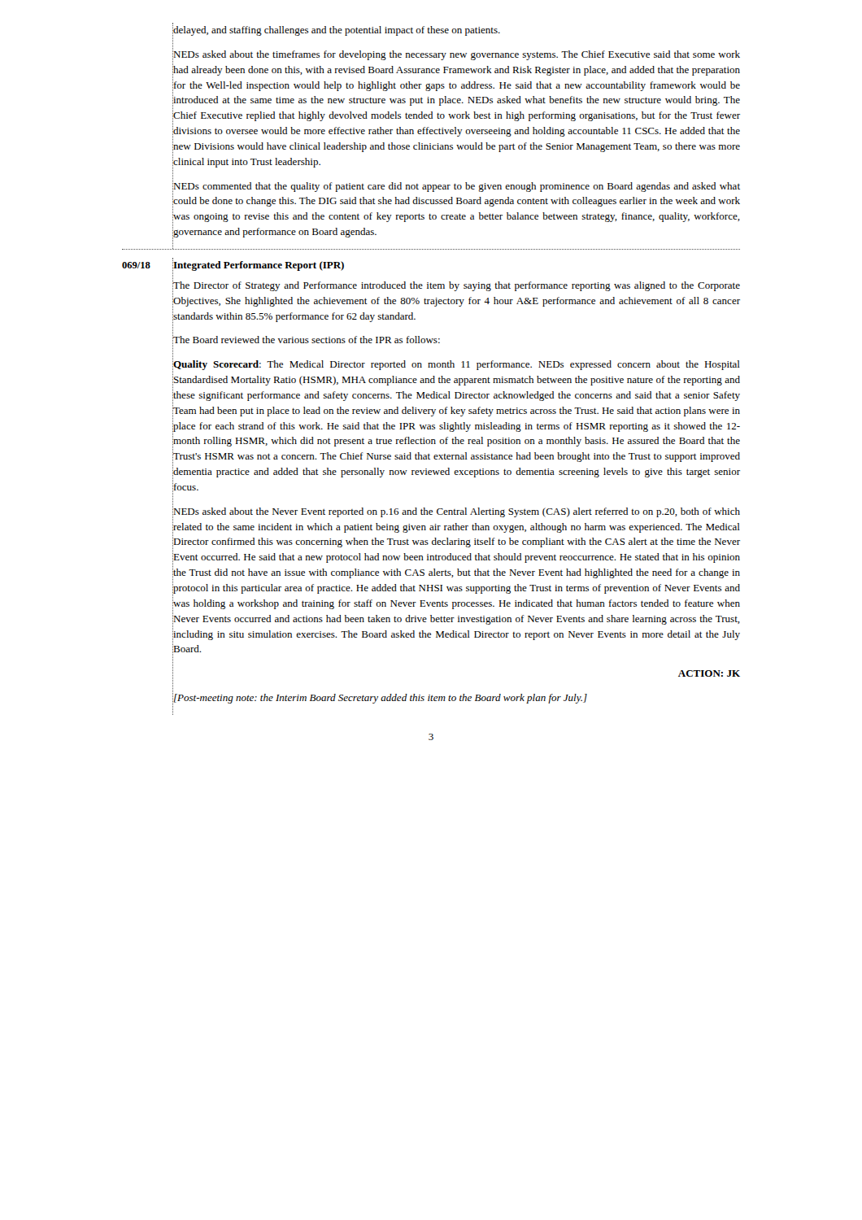| | delayed, and staffing challenges and the potential impact of these on patients. NEDs asked about the timeframes for developing the necessary new governance systems. The Chief Executive said that some work had already been done on this, with a revised Board Assurance Framework and Risk Register in place, and added that the preparation for the Well-led inspection would help to highlight other gaps to address. He said that a new accountability framework would be introduced at the same time as the new structure was put in place. NEDs asked what benefits the new structure would bring. The Chief Executive replied that highly devolved models tended to work best in high performing organisations, but for the Trust fewer divisions to oversee would be more effective rather than effectively overseeing and holding accountable 11 CSCs. He added that the new Divisions would have clinical leadership and those clinicians would be part of the Senior Management Team, so there was more clinical input into Trust leadership. NEDs commented that the quality of patient care did not appear to be given enough prominence on Board agendas and asked what could be done to change this. The DIG said that she had discussed Board agenda content with colleagues earlier in the week and work was ongoing to revise this and the content of key reports to create a better balance between strategy, finance, quality, workforce, governance and performance on Board agendas. |
| 069/18 | Integrated Performance Report (IPR) The Director of Strategy and Performance introduced the item by saying that performance reporting was aligned to the Corporate Objectives, She highlighted the achievement of the 80% trajectory for 4 hour A&E performance and achievement of all 8 cancer standards within 85.5% performance for 62 day standard. The Board reviewed the various sections of the IPR as follows: Quality Scorecard : The Medical Director reported on month 11 performance. NEDs expressed concern about the Hospital Standardised Mortality Ratio (HSMR), MHA compliance and the apparent mismatch between the positive nature of the reporting and these significant performance and safety concerns. The Medical Director acknowledged the concerns and said that a senior Safety Team had been put in place to lead on the review and delivery of key safety metrics across the Trust. He said that action plans were in place for each strand of this work. He said that the IPR was slightly misleading in terms of HSMR reporting as it showed the 12-month rolling HSMR, which did not present a true reflection of the real position on a monthly basis. He assured the Board that the Trust's HSMR was not a concern. The Chief Nurse said that external assistance had been brought into the Trust to support improved dementia practice and added that she personally now reviewed exceptions to dementia screening levels to give this target senior focus. NEDs asked about the Never Event reported on p.16 and the Central Alerting System (CAS) alert referred to on p.20, both of which related to the same incident in which a patient being given air rather than oxygen, although no harm was experienced. The Medical Director confirmed this was concerning when the Trust was declaring itself to be compliant with the CAS alert at the time the Never Event occurred. He said that a new protocol had now been introduced that should prevent reoccurrence. He stated that in his opinion the Trust did not have an issue with compliance with CAS alerts, but that the Never Event had highlighted the need for a change in protocol in this particular area of practice. He added that NHSI was supporting the Trust in terms of prevention of Never Events and was holding a workshop and training for staff on Never Events processes. He indicated that human factors tended to feature when Never Events occurred and actions had been taken to drive better investigation of Never Events and share learning across the Trust, including in situ simulation exercises. The Board asked the Medical Director to report on Never Events in more detail at the July Board. ACTION: JK [Post-meeting note: the Interim Board Secretary added this item to the Board work plan for July.] |
3